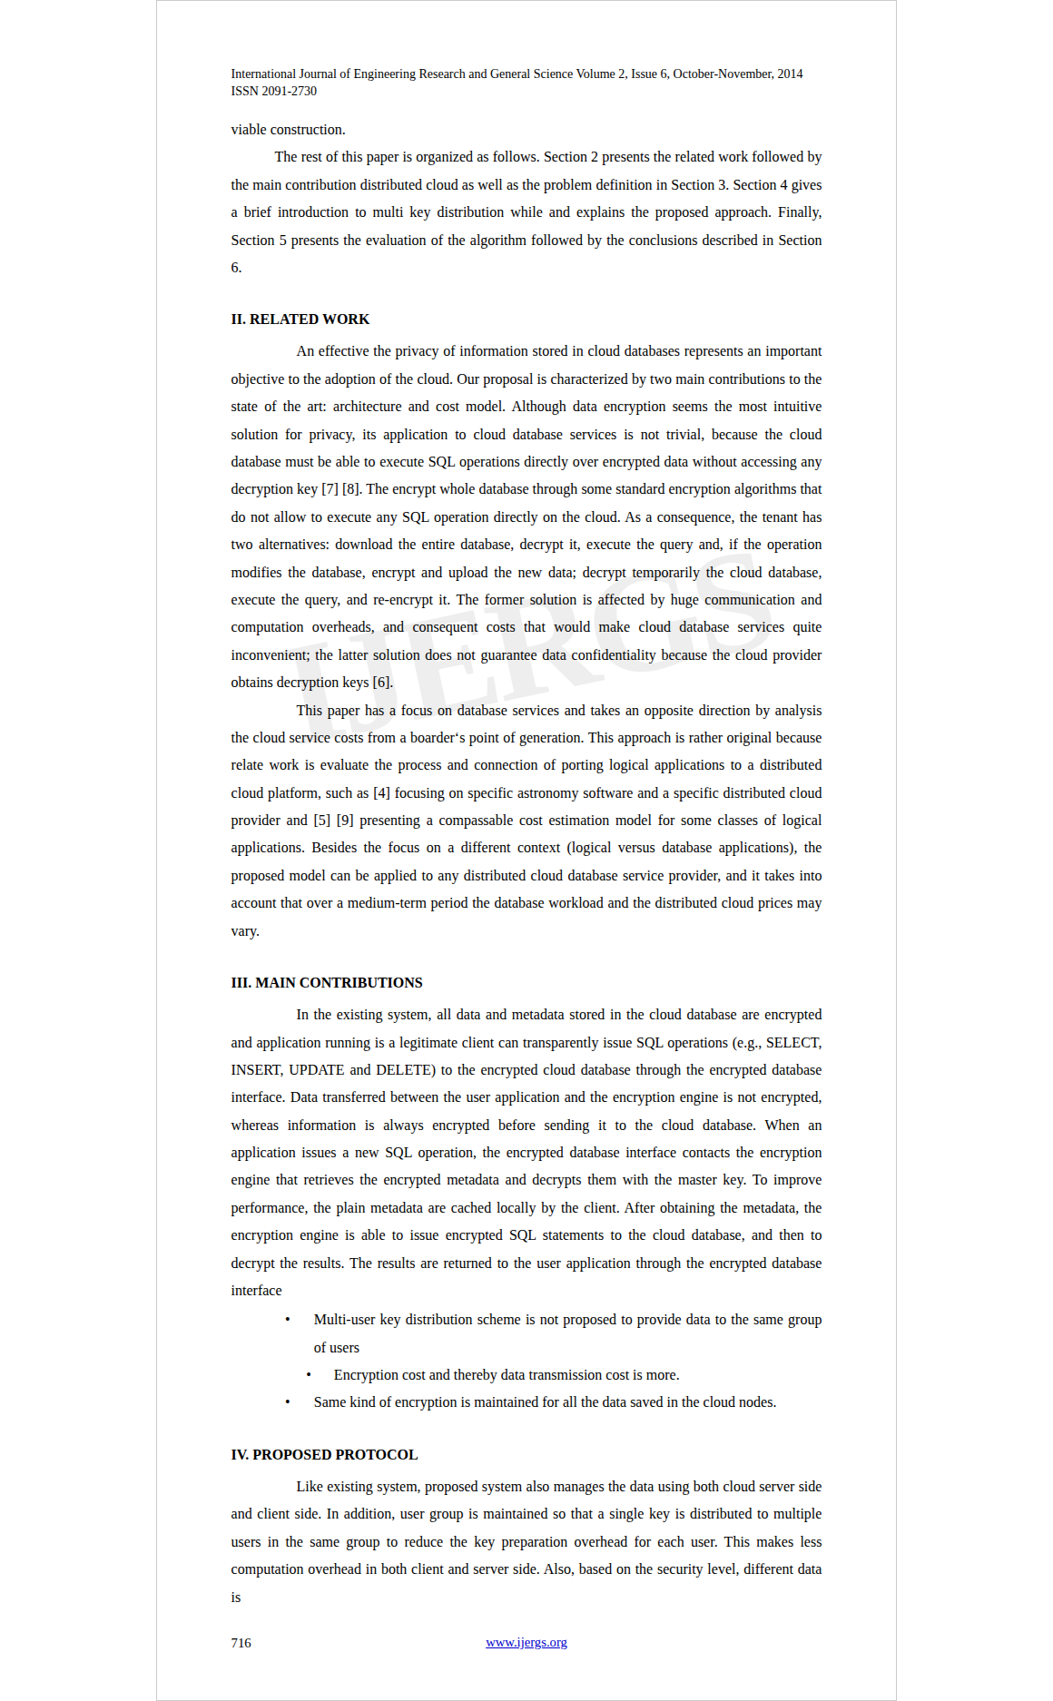IJERGS
International Journal of Engineering Research and General Science Volume 2, Issue 6, October-November, 2014
ISSN 2091-2730
viable construction.
The rest of this paper is organized as follows. Section 2 presents the related work followed by the main contribution distributed cloud as well as the problem definition in Section 3. Section 4 gives a brief introduction to multi key distribution while and explains the proposed approach. Finally, Section 5 presents the evaluation of the algorithm followed by the conclusions described in Section 6.
II. RELATED WORK
An effective the privacy of information stored in cloud databases represents an important objective to the adoption of the cloud. Our proposal is characterized by two main contributions to the state of the art: architecture and cost model. Although data encryption seems the most intuitive solution for privacy, its application to cloud database services is not trivial, because the cloud database must be able to execute SQL operations directly over encrypted data without accessing any decryption key [7] [8]. The encrypt whole database through some standard encryption algorithms that do not allow to execute any SQL operation directly on the cloud. As a consequence, the tenant has two alternatives: download the entire database, decrypt it, execute the query and, if the operation modifies the database, encrypt and upload the new data; decrypt temporarily the cloud database, execute the query, and re-encrypt it. The former solution is affected by huge communication and computation overheads, and consequent costs that would make cloud database services quite inconvenient; the latter solution does not guarantee data confidentiality because the cloud provider obtains decryption keys [6].
This paper has a focus on database services and takes an opposite direction by analysis the cloud service costs from a boarder‘s point of generation. This approach is rather original because relate work is evaluate the process and connection of porting logical applications to a distributed cloud platform, such as [4] focusing on specific astronomy software and a specific distributed cloud provider and [5] [9] presenting a compassable cost estimation model for some classes of logical applications. Besides the focus on a different context (logical versus database applications), the proposed model can be applied to any distributed cloud database service provider, and it takes into account that over a medium-term period the database workload and the distributed cloud prices may vary.
III. MAIN CONTRIBUTIONS
In the existing system, all data and metadata stored in the cloud database are encrypted and application running is a legitimate client can transparently issue SQL operations (e.g., SELECT, INSERT, UPDATE and DELETE) to the encrypted cloud database through the encrypted database interface. Data transferred between the user application and the encryption engine is not encrypted, whereas information is always encrypted before sending it to the cloud database. When an application issues a new SQL operation, the encrypted database interface contacts the encryption engine that retrieves the encrypted metadata and decrypts them with the master key. To improve performance, the plain metadata are cached locally by the client. After obtaining the metadata, the encryption engine is able to issue encrypted SQL statements to the cloud database, and then to decrypt the results. The results are returned to the user application through the encrypted database interface
Multi-user key distribution scheme is not proposed to provide data to the same group of users
Encryption cost and thereby data transmission cost is more.
Same kind of encryption is maintained for all the data saved in the cloud nodes.
IV. PROPOSED PROTOCOL
Like existing system, proposed system also manages the data using both cloud server side and client side. In addition, user group is maintained so that a single key is distributed to multiple users in the same group to reduce the key preparation overhead for each user. This makes less computation overhead in both client and server side. Also, based on the security level, different data is
716
www.ijergs.org